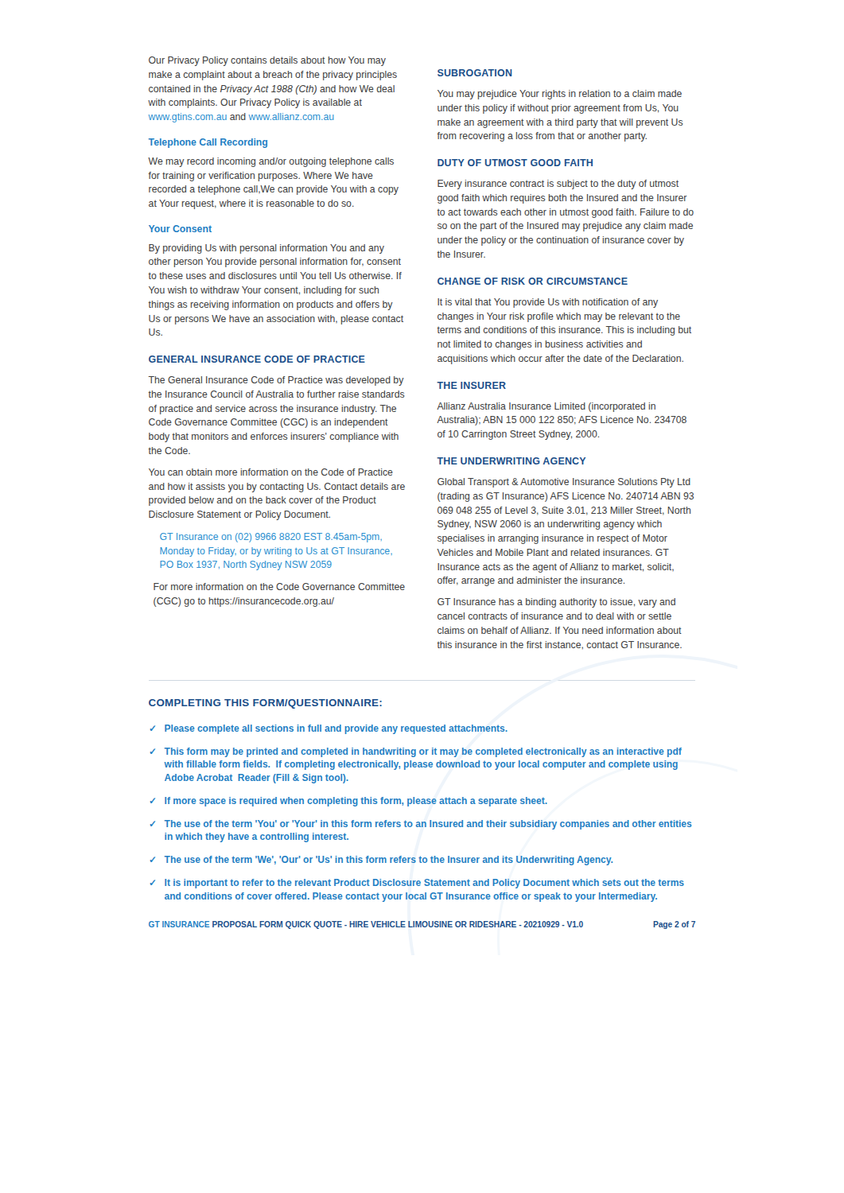Our Privacy Policy contains details about how You may make a complaint about a breach of the privacy principles contained in the Privacy Act 1988 (Cth) and how We deal with complaints. Our Privacy Policy is available at www.gtins.com.au and www.allianz.com.au
Telephone Call Recording
We may record incoming and/or outgoing telephone calls for training or verification purposes. Where We have recorded a telephone call,We can provide You with a copy at Your request, where it is reasonable to do so.
Your Consent
By providing Us with personal information You and any other person You provide personal information for, consent to these uses and disclosures until You tell Us otherwise. If You wish to withdraw Your consent, including for such things as receiving information on products and offers by Us or persons We have an association with, please contact Us.
GENERAL INSURANCE CODE OF PRACTICE
The General Insurance Code of Practice was developed by the Insurance Council of Australia to further raise standards of practice and service across the insurance industry. The Code Governance Committee (CGC) is an independent body that monitors and enforces insurers' compliance with the Code.
You can obtain more information on the Code of Practice and how it assists you by contacting Us. Contact details are provided below and on the back cover of the Product Disclosure Statement or Policy Document.
GT Insurance on (02) 9966 8820 EST 8.45am-5pm, Monday to Friday, or by writing to Us at GT Insurance, PO Box 1937, North Sydney NSW 2059
For more information on the Code Governance Committee (CGC) go to https://insurancecode.org.au/
SUBROGATION
You may prejudice Your rights in relation to a claim made under this policy if without prior agreement from Us, You make an agreement with a third party that will prevent Us from recovering a loss from that or another party.
DUTY OF UTMOST GOOD FAITH
Every insurance contract is subject to the duty of utmost good faith which requires both the Insured and the Insurer to act towards each other in utmost good faith. Failure to do so on the part of the Insured may prejudice any claim made under the policy or the continuation of insurance cover by the Insurer.
CHANGE OF RISK OR CIRCUMSTANCE
It is vital that You provide Us with notification of any changes in Your risk profile which may be relevant to the terms and conditions of this insurance. This is including but not limited to changes in business activities and acquisitions which occur after the date of the Declaration.
THE INSURER
Allianz Australia Insurance Limited (incorporated in Australia); ABN 15 000 122 850; AFS Licence No. 234708 of 10 Carrington Street Sydney, 2000.
THE UNDERWRITING AGENCY
Global Transport & Automotive Insurance Solutions Pty Ltd (trading as GT Insurance) AFS Licence No. 240714 ABN 93 069 048 255 of Level 3, Suite 3.01, 213 Miller Street, North Sydney, NSW 2060 is an underwriting agency which specialises in arranging insurance in respect of Motor Vehicles and Mobile Plant and related insurances. GT Insurance acts as the agent of Allianz to market, solicit, offer, arrange and administer the insurance.
GT Insurance has a binding authority to issue, vary and cancel contracts of insurance and to deal with or settle claims on behalf of Allianz. If You need information about this insurance in the first instance, contact GT Insurance.
COMPLETING THIS FORM/QUESTIONNAIRE:
Please complete all sections in full and provide any requested attachments.
This form may be printed and completed in handwriting or it may be completed electronically as an interactive pdf with fillable form fields. If completing electronically, please download to your local computer and complete using Adobe Acrobat Reader (Fill & Sign tool).
If more space is required when completing this form, please attach a separate sheet.
The use of the term 'You' or 'Your' in this form refers to an Insured and their subsidiary companies and other entities in which they have a controlling interest.
The use of the term 'We', 'Our' or 'Us' in this form refers to the Insurer and its Underwriting Agency.
It is important to refer to the relevant Product Disclosure Statement and Policy Document which sets out the terms and conditions of cover offered. Please contact your local GT Insurance office or speak to your Intermediary.
GT INSURANCE PROPOSAL FORM QUICK QUOTE - HIRE VEHICLE LIMOUSINE OR RIDESHARE - 20210929 - V1.0
Page 2 of 7